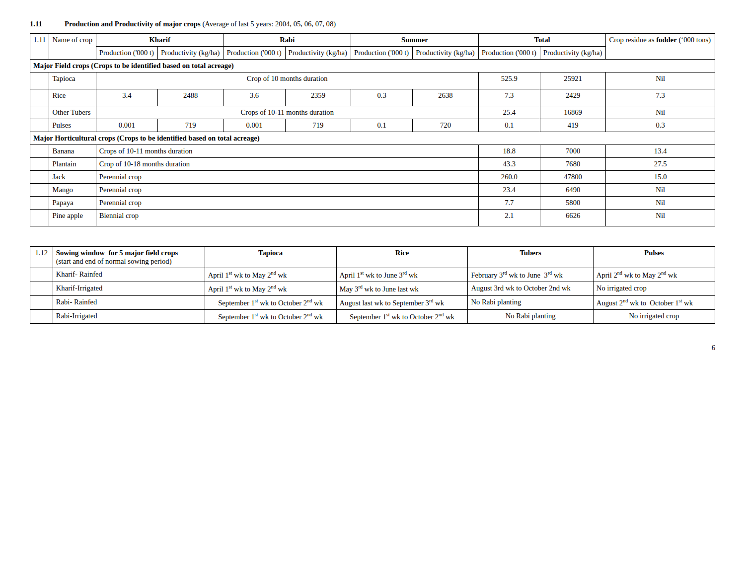1.11 Production and Productivity of major crops (Average of last 5 years: 2004, 05, 06, 07, 08)
| 1.11 | Name of crop | Kharif | Rabi | Summer | Total | Crop residue as fodder (‘000 tons) |
| Production ('000 t) | Productivity (kg/ha) | Production ('000 t) | Productivity (kg/ha) | Production ('000 t) | Productivity (kg/ha) | Production ('000 t) | Productivity (kg/ha) |
| Major Field crops (Crops to be identified based on total acreage) |
| | Tapioca | Crop of 10 months duration | 525.9 | 25921 | Nil |
| | Rice | 3.4 | 2488 | 3.6 | 2359 | 0.3 | 2638 | 7.3 | 2429 | 7.3 |
| | Other Tubers | Crops of 10-11 months duration | 25.4 | 16869 | Nil |
| | Pulses | 0.001 | 719 | 0.001 | 719 | 0.1 | 720 | 0.1 | 419 | 0.3 |
| Major Horticultural crops (Crops to be identified based on total acreage) |
| | Banana | Crops of 10-11 months duration | 18.8 | 7000 | 13.4 |
| | Plantain | Crop of 10-18 months duration | 43.3 | 7680 | 27.5 |
| | Jack | Perennial crop | 260.0 | 47800 | 15.0 |
| | Mango | Perennial crop | 23.4 | 6490 | Nil |
| | Papaya | Perennial crop | 7.7 | 5800 | Nil |
| | Pine apple | Biennial crop | 2.1 | 6626 | Nil |
| 1.12 | Sowing window for 5 major field crops (start and end of normal sowing period) | Tapioca | Rice | Tubers | Pulses |
| | Kharif- Rainfed | April 1 st wk to May 2 nd wk | April 1 st wk to June 3 rd wk | February 3 rd wk to June 3 rd wk | April 2 nd wk to May 2 nd wk |
| | Kharif-Irrigated | April 1 st wk to May 2 nd wk | May 3 rd wk to June last wk | August 3rd wk to October 2nd wk | No irrigated crop |
| | Rabi- Rainfed | September 1 st wk to October 2 nd wk | August last wk to September 3 rd wk | No Rabi planting | August 2 nd wk to October 1 st wk |
| | Rabi-Irrigated | September 1 st wk to October 2 nd wk | September 1 st wk to October 2 nd wk | No Rabi planting | No irrigated crop |
6